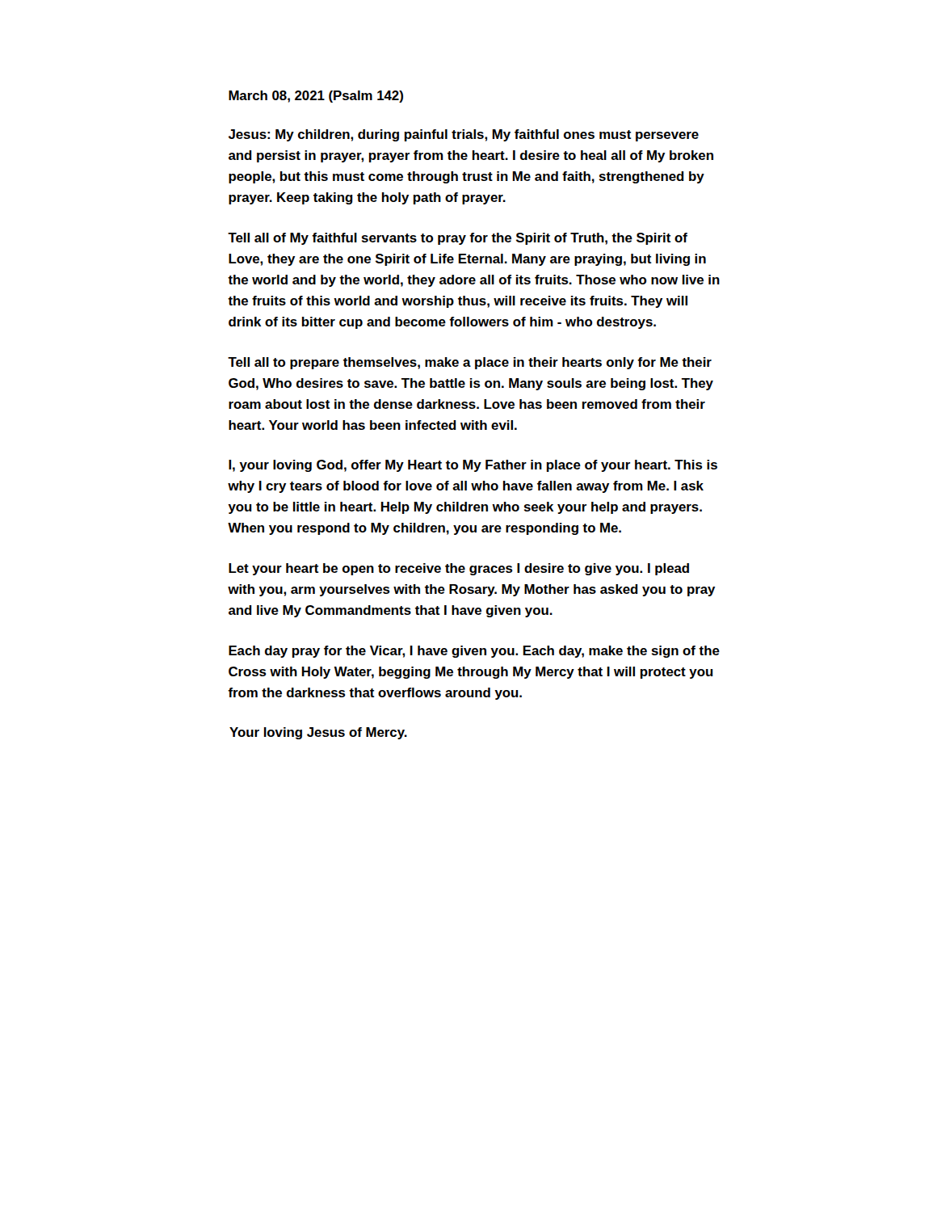March 08, 2021 (Psalm 142)
Jesus: My children, during painful trials, My faithful ones must persevere and persist in prayer, prayer from the heart. I desire to heal all of My broken people, but this must come through trust in Me and faith, strengthened by prayer. Keep taking the holy path of prayer.
Tell all of My faithful servants to pray for the Spirit of Truth, the Spirit of Love, they are the one Spirit of Life Eternal. Many are praying, but living in the world and by the world, they adore all of its fruits. Those who now live in the fruits of this world and worship thus, will receive its fruits. They will drink of its bitter cup and become followers of him - who destroys.
Tell all to prepare themselves, make a place in their hearts only for Me their God, Who desires to save. The battle is on. Many souls are being lost. They roam about lost in the dense darkness. Love has been removed from their heart. Your world has been infected with evil.
I, your loving God, offer My Heart to My Father in place of your heart. This is why I cry tears of blood for love of all who have fallen away from Me. I ask you to be little in heart. Help My children who seek your help and prayers. When you respond to My children, you are responding to Me.
Let your heart be open to receive the graces I desire to give you. I plead with you, arm yourselves with the Rosary. My Mother has asked you to pray and live My Commandments that I have given you.
Each day pray for the Vicar, I have given you. Each day, make the sign of the Cross with Holy Water, begging Me through My Mercy that I will protect you from the darkness that overflows around you.
Your loving Jesus of Mercy.